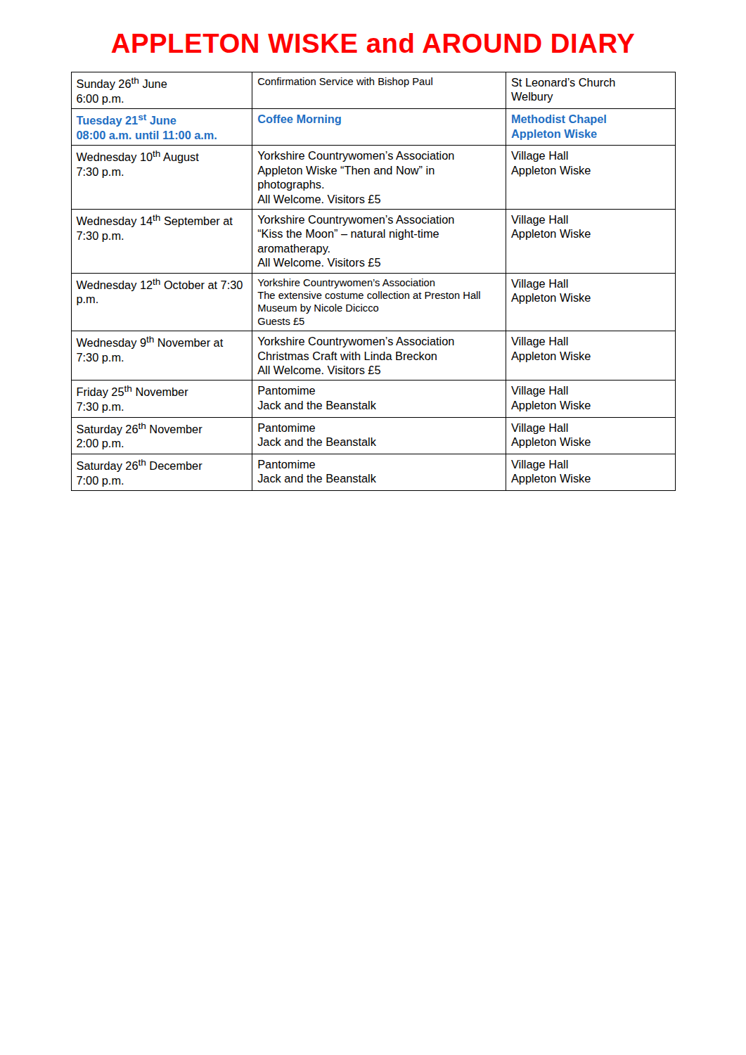APPLETON WISKE and AROUND DIARY
| Sunday 26 th June 6:00 p.m. | Confirmation Service with Bishop Paul | St Leonard’s Church Welbury |
| Tuesday 21 st June 08:00 a.m. until 11:00 a.m. | Coffee Morning | Methodist Chapel Appleton Wiske |
| Wednesday 10 th August 7:30 p.m. | Yorkshire Countrywomen’s Association Appleton Wiske “Then and Now” in photographs. All Welcome. Visitors £5 | Village Hall Appleton Wiske |
| Wednesday 14 th September at 7:30 p.m. | Yorkshire Countrywomen’s Association “Kiss the Moon” – natural night-time aromatherapy. All Welcome. Visitors £5 | Village Hall Appleton Wiske |
| Wednesday 12 th October at 7:30 p.m. | Yorkshire Countrywomen’s Association The extensive costume collection at Preston Hall Museum by Nicole Dicicco Guests £5 | Village Hall Appleton Wiske |
| Wednesday 9 th November at 7:30 p.m. | Yorkshire Countrywomen’s Association Christmas Craft with Linda Breckon All Welcome. Visitors £5 | Village Hall Appleton Wiske |
| Friday 25 th November 7:30 p.m. | Pantomime Jack and the Beanstalk | Village Hall Appleton Wiske |
| Saturday 26 th November 2:00 p.m. | Pantomime Jack and the Beanstalk | Village Hall Appleton Wiske |
| Saturday 26 th December 7:00 p.m. | Pantomime Jack and the Beanstalk | Village Hall Appleton Wiske |